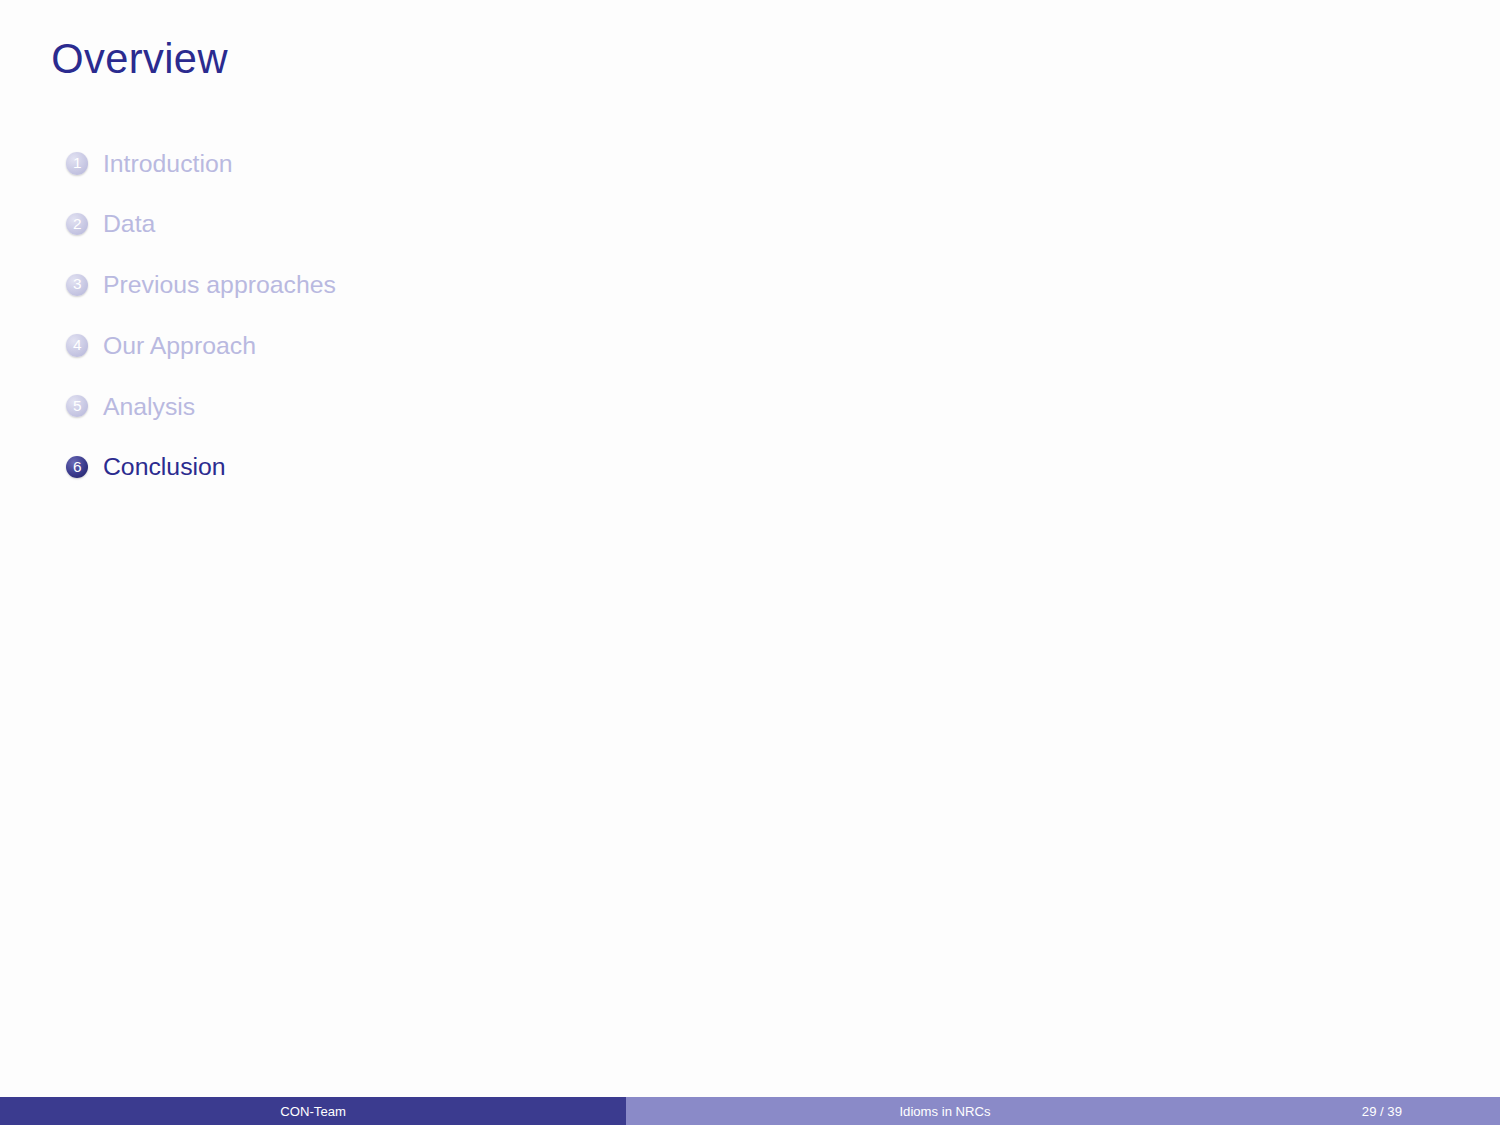Overview
1 Introduction
2 Data
3 Previous approaches
4 Our Approach
5 Analysis
6 Conclusion
CON-Team
Idioms in NRCs
29 / 39